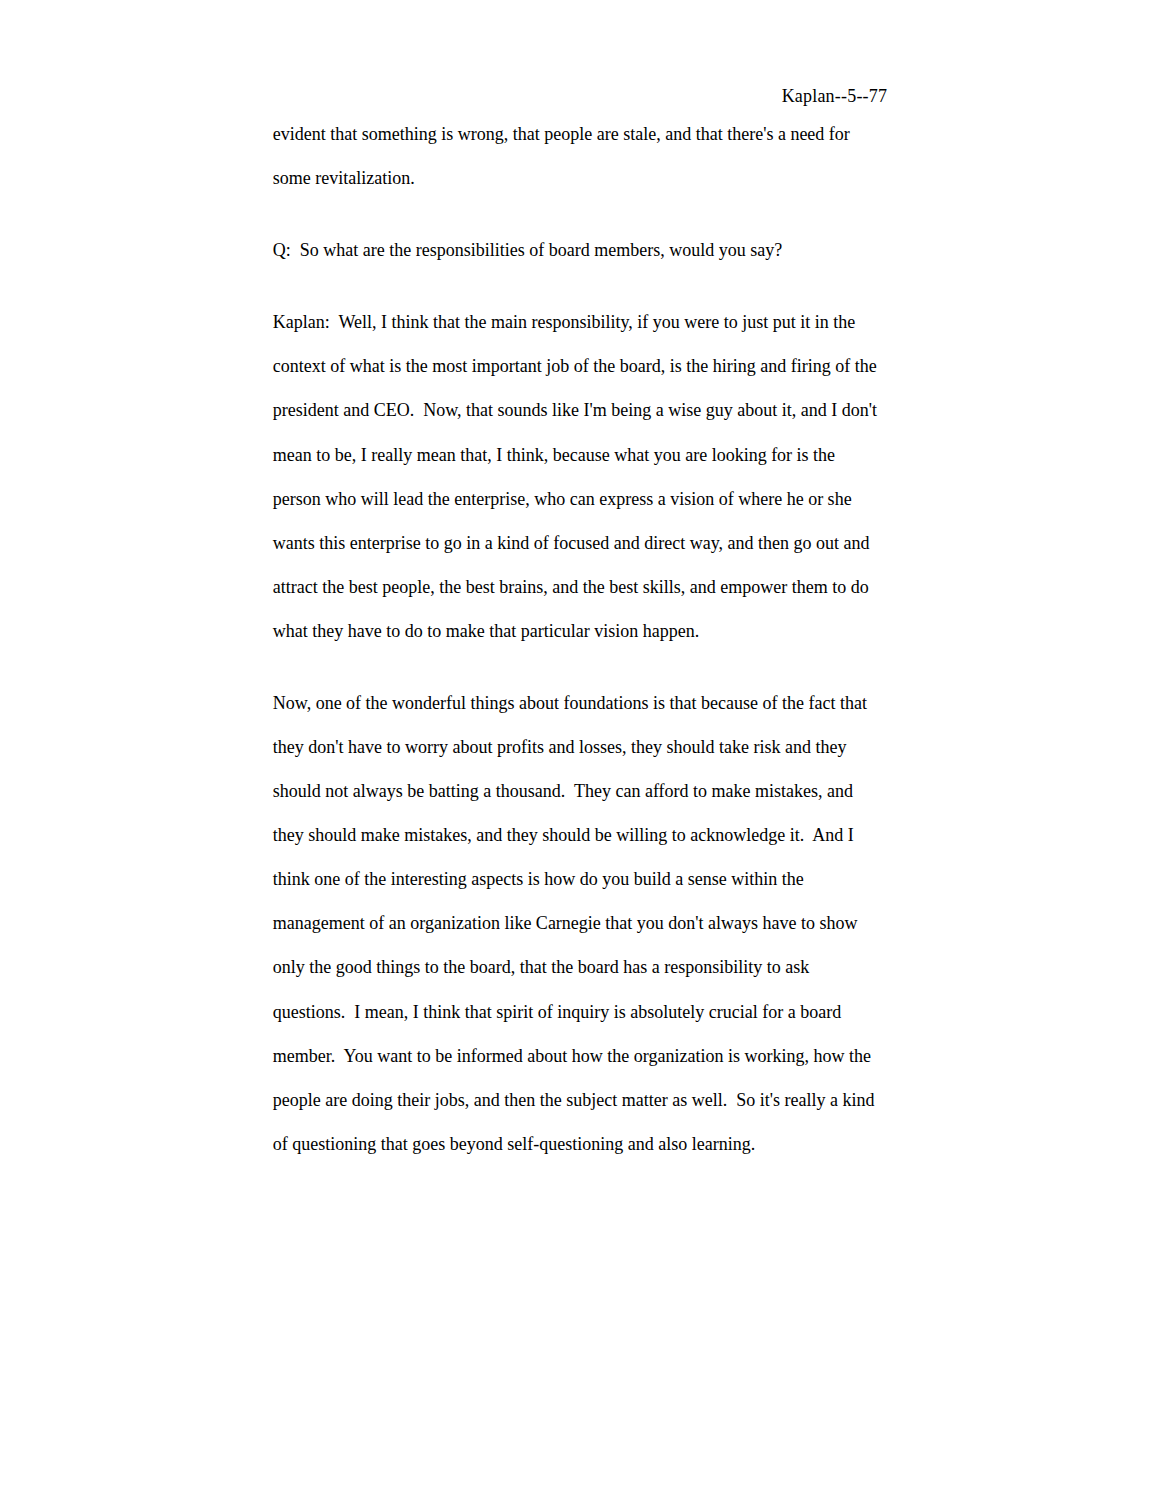Kaplan--5--77
evident that something is wrong, that people are stale, and that there's a need for some revitalization.
Q: So what are the responsibilities of board members, would you say?
Kaplan: Well, I think that the main responsibility, if you were to just put it in the context of what is the most important job of the board, is the hiring and firing of the president and CEO. Now, that sounds like I'm being a wise guy about it, and I don't mean to be, I really mean that, I think, because what you are looking for is the person who will lead the enterprise, who can express a vision of where he or she wants this enterprise to go in a kind of focused and direct way, and then go out and attract the best people, the best brains, and the best skills, and empower them to do what they have to do to make that particular vision happen.
Now, one of the wonderful things about foundations is that because of the fact that they don't have to worry about profits and losses, they should take risk and they should not always be batting a thousand. They can afford to make mistakes, and they should make mistakes, and they should be willing to acknowledge it. And I think one of the interesting aspects is how do you build a sense within the management of an organization like Carnegie that you don't always have to show only the good things to the board, that the board has a responsibility to ask questions. I mean, I think that spirit of inquiry is absolutely crucial for a board member. You want to be informed about how the organization is working, how the people are doing their jobs, and then the subject matter as well. So it's really a kind of questioning that goes beyond self-questioning and also learning.